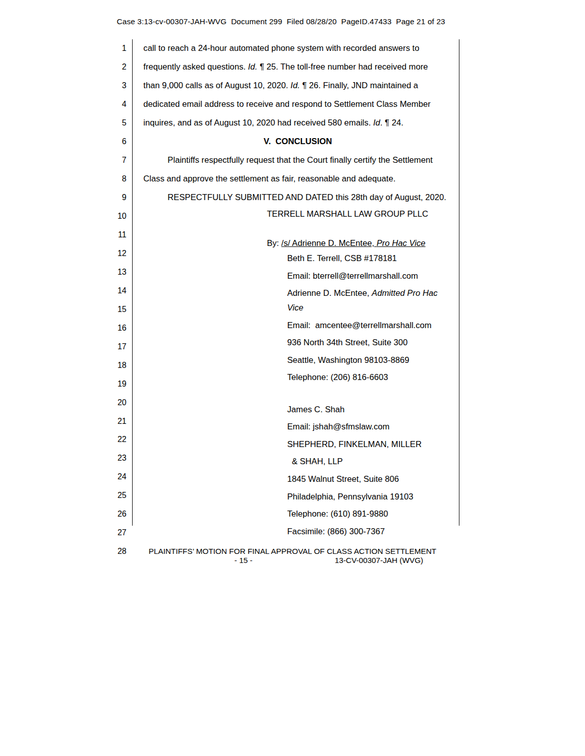Case 3:13-cv-00307-JAH-WVG Document 299 Filed 08/28/20 PageID.47433 Page 21 of 23
1
2
3
4
5
6
7
8
9
10
11
12
13
14
15
16
17
18
19
20
21
22
23
24
25
26
27
28
call to reach a 24-hour automated phone system with recorded answers to
frequently asked questions. Id. ¶ 25. The toll-free number had received more
than 9,000 calls as of August 10, 2020. Id. ¶ 26. Finally, JND maintained a
dedicated email address to receive and respond to Settlement Class Member
inquires, and as of August 10, 2020 had received 580 emails. Id. ¶ 24.
V. CONCLUSION
Plaintiffs respectfully request that the Court finally certify the Settlement
Class and approve the settlement as fair, reasonable and adequate.
RESPECTFULLY SUBMITTED AND DATED this 28th day of August, 2020.
TERRELL MARSHALL LAW GROUP PLLC
By: /s/ Adrienne D. McEntee, Pro Hac Vice
Beth E. Terrell, CSB #178181
Email: bterrell@terrellmarshall.com
Adrienne D. McEntee, Admitted Pro Hac Vice
Email: amcentee@terrellmarshall.com
936 North 34th Street, Suite 300
Seattle, Washington 98103-8869
Telephone: (206) 816-6603
James C. Shah
Email: jshah@sfmslaw.com
SHEPHERD, FINKELMAN, MILLER
& SHAH, LLP
1845 Walnut Street, Suite 806
Philadelphia, Pennsylvania 19103
Telephone: (610) 891-9880
Facsimile: (866) 300-7367
PLAINTIFFS’ MOTION FOR FINAL APPROVAL OF CLASS ACTION SETTLEMENT
- 15 -13-CV-00307-JAH (WVG)